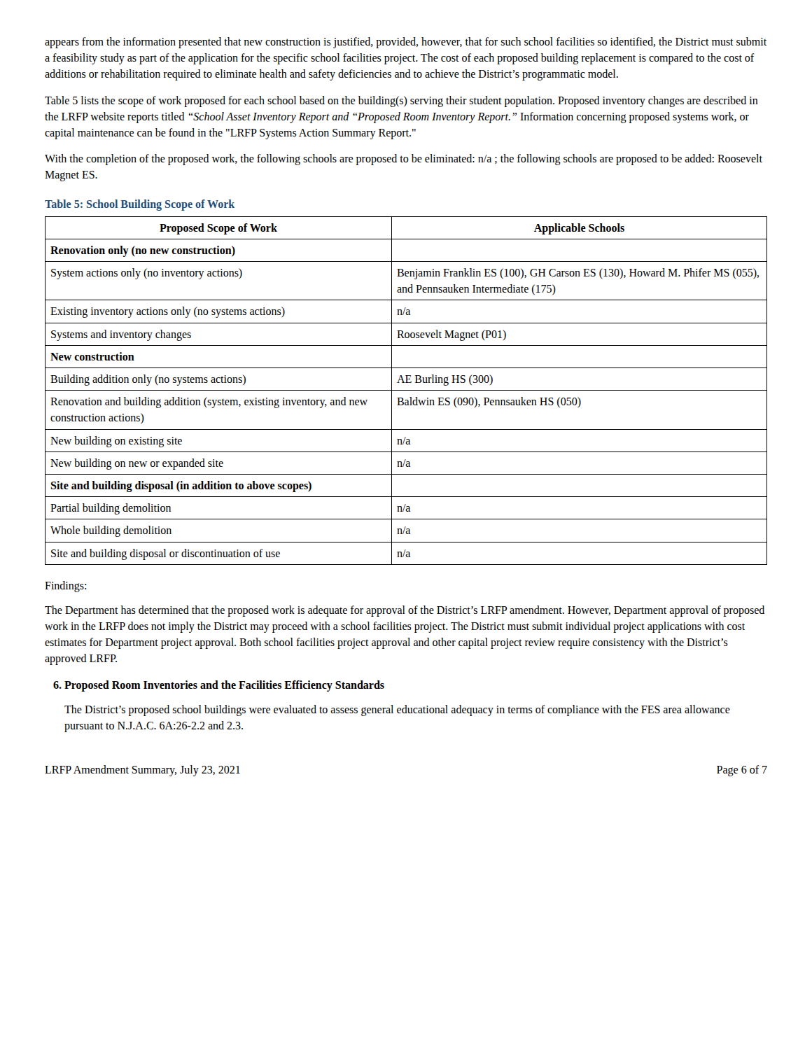appears from the information presented that new construction is justified, provided, however, that for such school facilities so identified, the District must submit a feasibility study as part of the application for the specific school facilities project. The cost of each proposed building replacement is compared to the cost of additions or rehabilitation required to eliminate health and safety deficiencies and to achieve the District’s programmatic model.
Table 5 lists the scope of work proposed for each school based on the building(s) serving their student population. Proposed inventory changes are described in the LRFP website reports titled “School Asset Inventory Report and “Proposed Room Inventory Report.” Information concerning proposed systems work, or capital maintenance can be found in the "LRFP Systems Action Summary Report."
With the completion of the proposed work, the following schools are proposed to be eliminated: n/a ; the following schools are proposed to be added: Roosevelt Magnet ES.
Table 5: School Building Scope of Work
| Proposed Scope of Work | Applicable Schools |
| --- | --- |
| Renovation only (no new construction) | |
| System actions only (no inventory actions) | Benjamin Franklin ES (100), GH Carson ES (130), Howard M. Phifer MS (055), and Pennsauken Intermediate (175) |
| Existing inventory actions only (no systems actions) | n/a |
| Systems and inventory changes | Roosevelt Magnet (P01) |
| New construction | |
| Building addition only (no systems actions) | AE Burling HS (300) |
| Renovation and building addition (system, existing inventory, and new construction actions) | Baldwin ES (090), Pennsauken HS (050) |
| New building on existing site | n/a |
| New building on new or expanded site | n/a |
| Site and building disposal (in addition to above scopes) | |
| Partial building demolition | n/a |
| Whole building demolition | n/a |
| Site and building disposal or discontinuation of use | n/a |
Findings:
The Department has determined that the proposed work is adequate for approval of the District’s LRFP amendment. However, Department approval of proposed work in the LRFP does not imply the District may proceed with a school facilities project. The District must submit individual project applications with cost estimates for Department project approval. Both school facilities project approval and other capital project review require consistency with the District’s approved LRFP.
Proposed Room Inventories and the Facilities Efficiency Standards
The District’s proposed school buildings were evaluated to assess general educational adequacy in terms of compliance with the FES area allowance pursuant to N.J.A.C. 6A:26-2.2 and 2.3.
LRFP Amendment Summary, July 23, 2021 Page 6 of 7